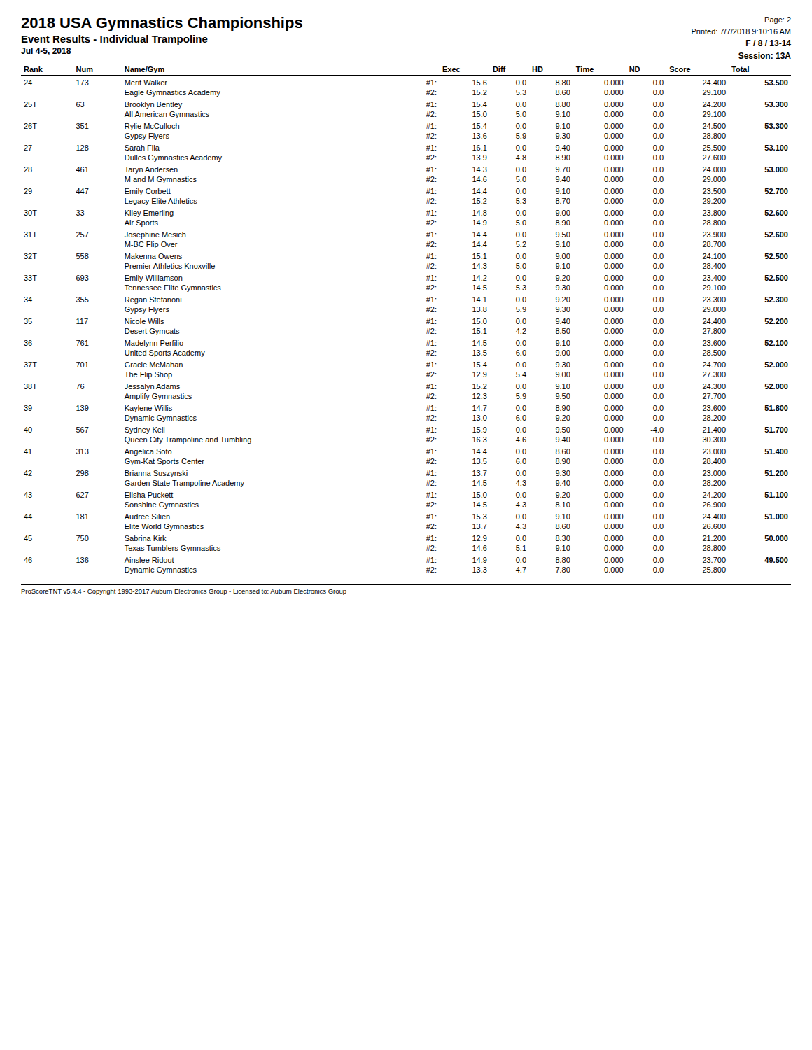2018 USA Gymnastics Championships
Event Results - Individual Trampoline
Jul 4-5, 2018
Page: 2
Printed: 7/7/2018 9:10:16 AM
F / 8 / 13-14
Session: 13A
| Rank | Num | Name/Gym | | Exec | Diff | HD | Time | ND | Score | Total |
| --- | --- | --- | --- | --- | --- | --- | --- | --- | --- | --- |
| 24 | 173 | Merit Walker | #1: | 15.6 | 0.0 | 8.80 | 0.000 | 0.0 | 24.400 | 53.500 |
| | | Eagle Gymnastics Academy | #2: | 15.2 | 5.3 | 8.60 | 0.000 | 0.0 | 29.100 |
| 25T | 63 | Brooklyn Bentley | #1: | 15.4 | 0.0 | 8.80 | 0.000 | 0.0 | 24.200 | 53.300 |
| | | All American Gymnastics | #2: | 15.0 | 5.0 | 9.10 | 0.000 | 0.0 | 29.100 |
| 26T | 351 | Rylie McCulloch | #1: | 15.4 | 0.0 | 9.10 | 0.000 | 0.0 | 24.500 | 53.300 |
| | | Gypsy Flyers | #2: | 13.6 | 5.9 | 9.30 | 0.000 | 0.0 | 28.800 |
| 27 | 128 | Sarah Fila | #1: | 16.1 | 0.0 | 9.40 | 0.000 | 0.0 | 25.500 | 53.100 |
| | | Dulles Gymnastics Academy | #2: | 13.9 | 4.8 | 8.90 | 0.000 | 0.0 | 27.600 |
| 28 | 461 | Taryn Andersen | #1: | 14.3 | 0.0 | 9.70 | 0.000 | 0.0 | 24.000 | 53.000 |
| | | M and M Gymnastics | #2: | 14.6 | 5.0 | 9.40 | 0.000 | 0.0 | 29.000 |
| 29 | 447 | Emily Corbett | #1: | 14.4 | 0.0 | 9.10 | 0.000 | 0.0 | 23.500 | 52.700 |
| | | Legacy Elite Athletics | #2: | 15.2 | 5.3 | 8.70 | 0.000 | 0.0 | 29.200 |
| 30T | 33 | Kiley Emerling | #1: | 14.8 | 0.0 | 9.00 | 0.000 | 0.0 | 23.800 | 52.600 |
| | | Air Sports | #2: | 14.9 | 5.0 | 8.90 | 0.000 | 0.0 | 28.800 |
| 31T | 257 | Josephine Mesich | #1: | 14.4 | 0.0 | 9.50 | 0.000 | 0.0 | 23.900 | 52.600 |
| | | M-BC Flip Over | #2: | 14.4 | 5.2 | 9.10 | 0.000 | 0.0 | 28.700 |
| 32T | 558 | Makenna Owens | #1: | 15.1 | 0.0 | 9.00 | 0.000 | 0.0 | 24.100 | 52.500 |
| | | Premier Athletics Knoxville | #2: | 14.3 | 5.0 | 9.10 | 0.000 | 0.0 | 28.400 |
| 33T | 693 | Emily Williamson | #1: | 14.2 | 0.0 | 9.20 | 0.000 | 0.0 | 23.400 | 52.500 |
| | | Tennessee Elite Gymnastics | #2: | 14.5 | 5.3 | 9.30 | 0.000 | 0.0 | 29.100 |
| 34 | 355 | Regan Stefanoni | #1: | 14.1 | 0.0 | 9.20 | 0.000 | 0.0 | 23.300 | 52.300 |
| | | Gypsy Flyers | #2: | 13.8 | 5.9 | 9.30 | 0.000 | 0.0 | 29.000 |
| 35 | 117 | Nicole Wills | #1: | 15.0 | 0.0 | 9.40 | 0.000 | 0.0 | 24.400 | 52.200 |
| | | Desert Gymcats | #2: | 15.1 | 4.2 | 8.50 | 0.000 | 0.0 | 27.800 |
| 36 | 761 | Madelynn Perfilio | #1: | 14.5 | 0.0 | 9.10 | 0.000 | 0.0 | 23.600 | 52.100 |
| | | United Sports Academy | #2: | 13.5 | 6.0 | 9.00 | 0.000 | 0.0 | 28.500 |
| 37T | 701 | Gracie McMahan | #1: | 15.4 | 0.0 | 9.30 | 0.000 | 0.0 | 24.700 | 52.000 |
| | | The Flip Shop | #2: | 12.9 | 5.4 | 9.00 | 0.000 | 0.0 | 27.300 |
| 38T | 76 | Jessalyn Adams | #1: | 15.2 | 0.0 | 9.10 | 0.000 | 0.0 | 24.300 | 52.000 |
| | | Amplify Gymnastics | #2: | 12.3 | 5.9 | 9.50 | 0.000 | 0.0 | 27.700 |
| 39 | 139 | Kaylene Willis | #1: | 14.7 | 0.0 | 8.90 | 0.000 | 0.0 | 23.600 | 51.800 |
| | | Dynamic Gymnastics | #2: | 13.0 | 6.0 | 9.20 | 0.000 | 0.0 | 28.200 |
| 40 | 567 | Sydney Keil | #1: | 15.9 | 0.0 | 9.50 | 0.000 | -4.0 | 21.400 | 51.700 |
| | | Queen City Trampoline and Tumbling | #2: | 16.3 | 4.6 | 9.40 | 0.000 | 0.0 | 30.300 |
| 41 | 313 | Angelica Soto | #1: | 14.4 | 0.0 | 8.60 | 0.000 | 0.0 | 23.000 | 51.400 |
| | | Gym-Kat Sports Center | #2: | 13.5 | 6.0 | 8.90 | 0.000 | 0.0 | 28.400 |
| 42 | 298 | Brianna Suszynski | #1: | 13.7 | 0.0 | 9.30 | 0.000 | 0.0 | 23.000 | 51.200 |
| | | Garden State Trampoline Academy | #2: | 14.5 | 4.3 | 9.40 | 0.000 | 0.0 | 28.200 |
| 43 | 627 | Elisha Puckett | #1: | 15.0 | 0.0 | 9.20 | 0.000 | 0.0 | 24.200 | 51.100 |
| | | Sonshine Gymnastics | #2: | 14.5 | 4.3 | 8.10 | 0.000 | 0.0 | 26.900 |
| 44 | 181 | Audree Silien | #1: | 15.3 | 0.0 | 9.10 | 0.000 | 0.0 | 24.400 | 51.000 |
| | | Elite World Gymnastics | #2: | 13.7 | 4.3 | 8.60 | 0.000 | 0.0 | 26.600 |
| 45 | 750 | Sabrina Kirk | #1: | 12.9 | 0.0 | 8.30 | 0.000 | 0.0 | 21.200 | 50.000 |
| | | Texas Tumblers Gymnastics | #2: | 14.6 | 5.1 | 9.10 | 0.000 | 0.0 | 28.800 |
| 46 | 136 | Ainslee Ridout | #1: | 14.9 | 0.0 | 8.80 | 0.000 | 0.0 | 23.700 | 49.500 |
| | | Dynamic Gymnastics | #2: | 13.3 | 4.7 | 7.80 | 0.000 | 0.0 | 25.800 |
ProScoreTNT v5.4.4 - Copyright 1993-2017 Auburn Electronics Group - Licensed to: Auburn Electronics Group